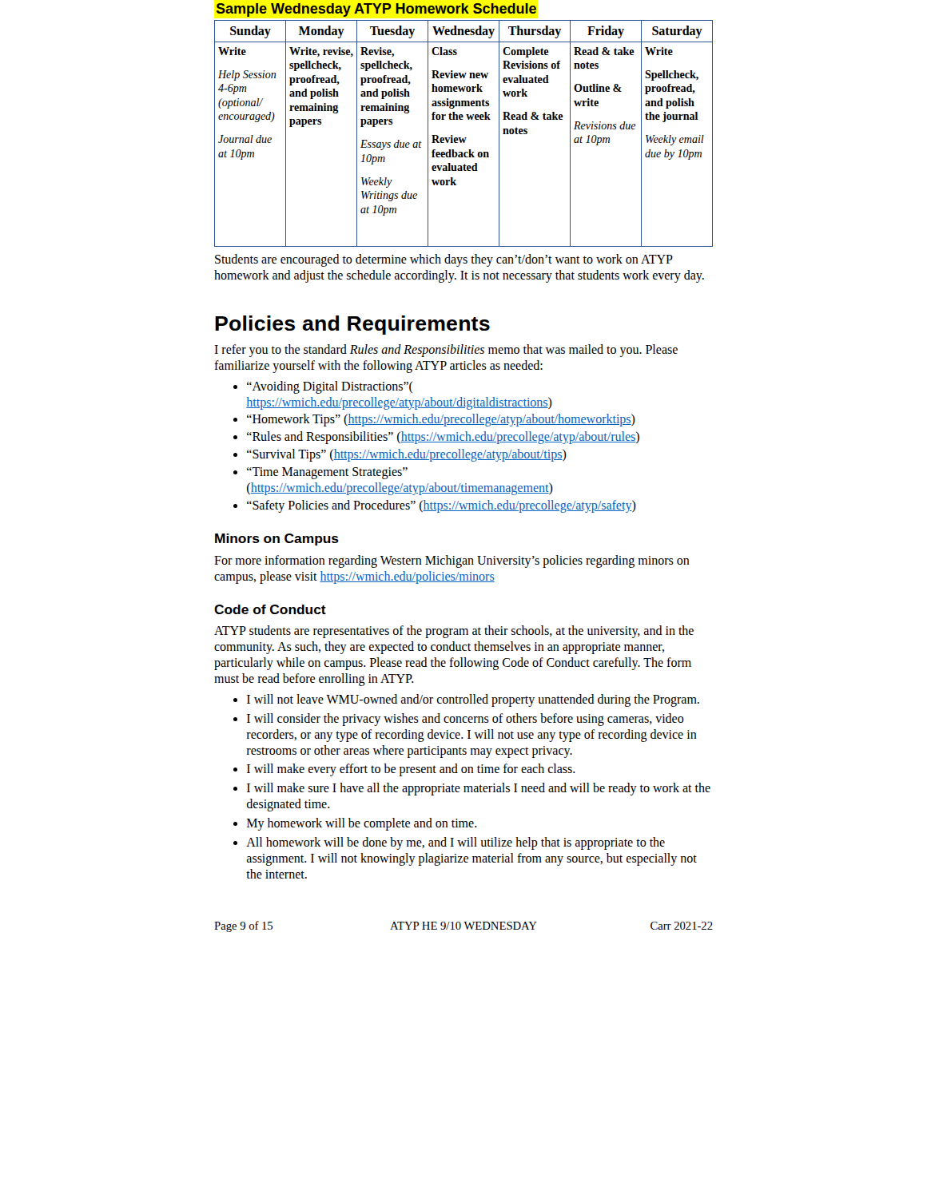Sample Wednesday ATYP Homework Schedule
| Sunday | Monday | Tuesday | Wednesday | Thursday | Friday | Saturday |
| --- | --- | --- | --- | --- | --- | --- |
| Write Help Session 4-6pm (optional/ encouraged) Journal due at 10pm | Write, revise, spellcheck, proofread, and polish remaining papers | Revise, spellcheck, proofread, and polish remaining papers Essays due at 10pm Weekly Writings due at 10pm | Class Review new homework assignments for the week Review feedback on evaluated work | Complete Revisions of evaluated work Read & take notes | Read & take notes Outline & write Revisions due at 10pm | Write Spellcheck, proofread, and polish the journal Weekly email due by 10pm |
Students are encouraged to determine which days they can’t/don’t want to work on ATYP homework and adjust the schedule accordingly. It is not necessary that students work every day.
Policies and Requirements
I refer you to the standard Rules and Responsibilities memo that was mailed to you. Please familiarize yourself with the following ATYP articles as needed:
“Avoiding Digital Distractions”( https://wmich.edu/precollege/atyp/about/digitaldistractions)
“Homework Tips” (https://wmich.edu/precollege/atyp/about/homeworktips)
“Rules and Responsibilities” (https://wmich.edu/precollege/atyp/about/rules)
“Survival Tips” (https://wmich.edu/precollege/atyp/about/tips)
“Time Management Strategies” (https://wmich.edu/precollege/atyp/about/timemanagement)
“Safety Policies and Procedures” (https://wmich.edu/precollege/atyp/safety)
Minors on Campus
For more information regarding Western Michigan University’s policies regarding minors on campus, please visit https://wmich.edu/policies/minors
Code of Conduct
ATYP students are representatives of the program at their schools, at the university, and in the community. As such, they are expected to conduct themselves in an appropriate manner, particularly while on campus. Please read the following Code of Conduct carefully. The form must be read before enrolling in ATYP.
I will not leave WMU-owned and/or controlled property unattended during the Program.
I will consider the privacy wishes and concerns of others before using cameras, video recorders, or any type of recording device. I will not use any type of recording device in restrooms or other areas where participants may expect privacy.
I will make every effort to be present and on time for each class.
I will make sure I have all the appropriate materials I need and will be ready to work at the designated time.
My homework will be complete and on time.
All homework will be done by me, and I will utilize help that is appropriate to the assignment. I will not knowingly plagiarize material from any source, but especially not the internet.
Page 9 of 15
ATYP HE 9/10 WEDNESDAY
Carr 2021-22